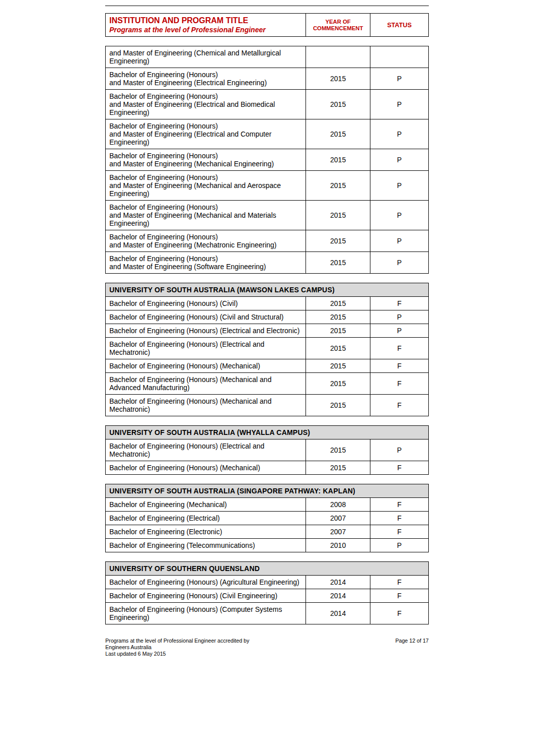| INSTITUTION AND PROGRAM TITLE Programs at the level of Professional Engineer | YEAR OF COMMENCEMENT | STATUS |
| and Master of Engineering (Chemical and Metallurgical Engineering) | | |
| Bachelor of Engineering (Honours) and Master of Engineering (Electrical Engineering) | 2015 | P |
| Bachelor of Engineering (Honours) and Master of Engineering (Electrical and Biomedical Engineering) | 2015 | P |
| Bachelor of Engineering (Honours) and Master of Engineering (Electrical and Computer Engineering) | 2015 | P |
| Bachelor of Engineering (Honours) and Master of Engineering (Mechanical Engineering) | 2015 | P |
| Bachelor of Engineering (Honours) and Master of Engineering (Mechanical and Aerospace Engineering) | 2015 | P |
| Bachelor of Engineering (Honours) and Master of Engineering (Mechanical and Materials Engineering) | 2015 | P |
| Bachelor of Engineering (Honours) and Master of Engineering (Mechatronic Engineering) | 2015 | P |
| Bachelor of Engineering (Honours) and Master of Engineering (Software Engineering) | 2015 | P |
| UNIVERSITY OF SOUTH AUSTRALIA (MAWSON LAKES CAMPUS) |
| Bachelor of Engineering (Honours) (Civil) | 2015 | F |
| Bachelor of Engineering (Honours) (Civil and Structural) | 2015 | P |
| Bachelor of Engineering (Honours) (Electrical and Electronic) | 2015 | P |
| Bachelor of Engineering (Honours) (Electrical and Mechatronic) | 2015 | F |
| Bachelor of Engineering (Honours) (Mechanical) | 2015 | F |
| Bachelor of Engineering (Honours) (Mechanical and Advanced Manufacturing) | 2015 | F |
| Bachelor of Engineering (Honours) (Mechanical and Mechatronic) | 2015 | F |
| UNIVERSITY OF SOUTH AUSTRALIA (WHYALLA CAMPUS) |
| Bachelor of Engineering (Honours) (Electrical and Mechatronic) | 2015 | P |
| Bachelor of Engineering (Honours) (Mechanical) | 2015 | F |
| UNIVERSITY OF SOUTH AUSTRALIA (SINGAPORE PATHWAY: KAPLAN) |
| Bachelor of Engineering (Mechanical) | 2008 | F |
| Bachelor of Engineering (Electrical) | 2007 | F |
| Bachelor of Engineering (Electronic) | 2007 | F |
| Bachelor of Engineering (Telecommunications) | 2010 | P |
| UNIVERSITY OF SOUTHERN QUUENSLAND |
| Bachelor of Engineering (Honours) (Agricultural Engineering) | 2014 | F |
| Bachelor of Engineering (Honours) (Civil Engineering) | 2014 | F |
| Bachelor of Engineering (Honours) (Computer Systems Engineering) | 2014 | F |
| Programs at the level of Professional Engineer accredited by Engineers Australia | Page 12 of 17 |
| Last updated 6 May 2015 | |